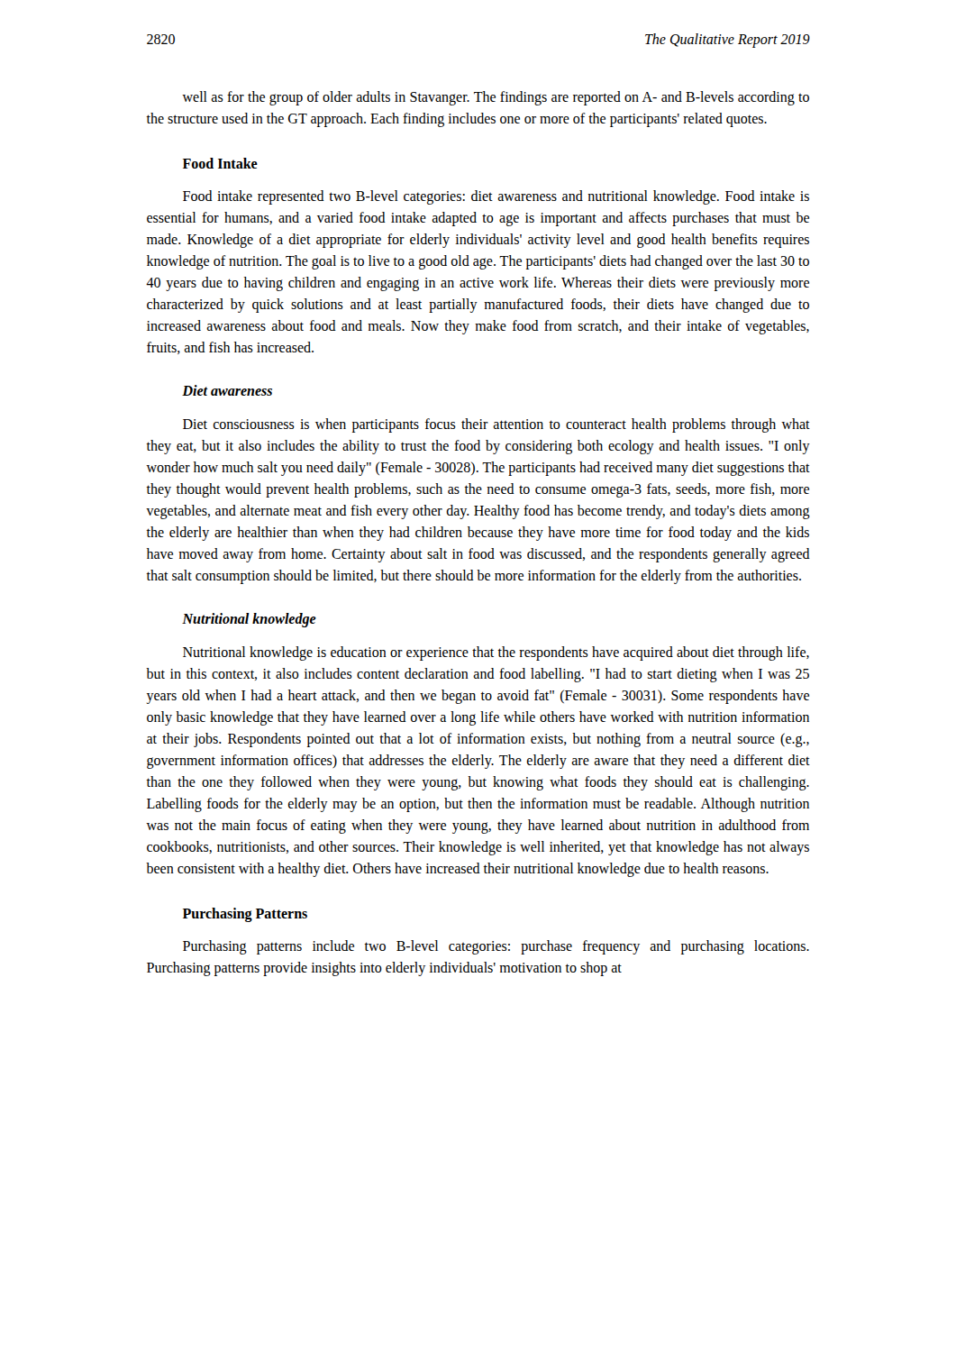2820 The Qualitative Report 2019
well as for the group of older adults in Stavanger. The findings are reported on A- and B-levels according to the structure used in the GT approach. Each finding includes one or more of the participants' related quotes.
Food Intake
Food intake represented two B-level categories: diet awareness and nutritional knowledge. Food intake is essential for humans, and a varied food intake adapted to age is important and affects purchases that must be made. Knowledge of a diet appropriate for elderly individuals' activity level and good health benefits requires knowledge of nutrition. The goal is to live to a good old age. The participants' diets had changed over the last 30 to 40 years due to having children and engaging in an active work life. Whereas their diets were previously more characterized by quick solutions and at least partially manufactured foods, their diets have changed due to increased awareness about food and meals. Now they make food from scratch, and their intake of vegetables, fruits, and fish has increased.
Diet awareness
Diet consciousness is when participants focus their attention to counteract health problems through what they eat, but it also includes the ability to trust the food by considering both ecology and health issues. "I only wonder how much salt you need daily" (Female - 30028). The participants had received many diet suggestions that they thought would prevent health problems, such as the need to consume omega-3 fats, seeds, more fish, more vegetables, and alternate meat and fish every other day. Healthy food has become trendy, and today's diets among the elderly are healthier than when they had children because they have more time for food today and the kids have moved away from home. Certainty about salt in food was discussed, and the respondents generally agreed that salt consumption should be limited, but there should be more information for the elderly from the authorities.
Nutritional knowledge
Nutritional knowledge is education or experience that the respondents have acquired about diet through life, but in this context, it also includes content declaration and food labelling. "I had to start dieting when I was 25 years old when I had a heart attack, and then we began to avoid fat" (Female - 30031). Some respondents have only basic knowledge that they have learned over a long life while others have worked with nutrition information at their jobs. Respondents pointed out that a lot of information exists, but nothing from a neutral source (e.g., government information offices) that addresses the elderly. The elderly are aware that they need a different diet than the one they followed when they were young, but knowing what foods they should eat is challenging. Labelling foods for the elderly may be an option, but then the information must be readable. Although nutrition was not the main focus of eating when they were young, they have learned about nutrition in adulthood from cookbooks, nutritionists, and other sources. Their knowledge is well inherited, yet that knowledge has not always been consistent with a healthy diet. Others have increased their nutritional knowledge due to health reasons.
Purchasing Patterns
Purchasing patterns include two B-level categories: purchase frequency and purchasing locations. Purchasing patterns provide insights into elderly individuals' motivation to shop at